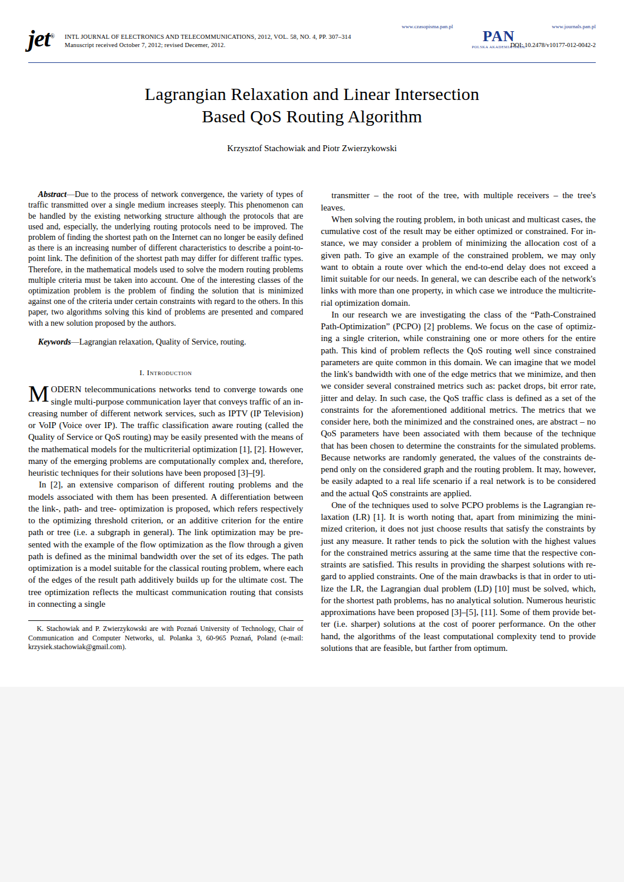jet®
INTL JOURNAL OF ELECTRONICS AND TELECOMMUNICATIONS, 2012, VOL. 58, NO. 4, PP. 307–314
Manuscript received October 7, 2012; revised Decemer, 2012.
www.czasopisma.pan.pl www.journals.pan.pl
PAN
POLSKA AKADEMIA NAUK
DOI: 10.2478/v10177-012-0042-2
Lagrangian Relaxation and Linear Intersection
Based QoS Routing Algorithm
Krzysztof Stachowiak and Piotr Zwierzykowski
Abstract—Due to the process of network convergence, the variety of types of traffic transmitted over a single medium increases steeply. This phenomenon can be handled by the existing networking structure although the protocols that are used and, especially, the underlying routing protocols need to be improved. The problem of finding the shortest path on the Internet can no longer be easily defined as there is an increasing number of different characteristics to describe a point-to-point link. The definition of the shortest path may differ for different traffic types. Therefore, in the mathematical models used to solve the modern routing problems multiple criteria must be taken into account. One of the interesting classes of the optimization problem is the problem of finding the solution that is minimized against one of the criteria under certain constraints with regard to the others. In this paper, two algorithms solving this kind of problems are presented and compared with a new solution proposed by the authors.
Keywords—Lagrangian relaxation, Quality of Service, routing.
I. Introduction
MODERN telecommunications networks tend to converge towards one single multi-purpose communication layer that conveys traffic of an increasing number of different network services, such as IPTV (IP Television) or VoIP (Voice over IP). The traffic classification aware routing (called the Quality of Service or QoS routing) may be easily presented with the means of the mathematical models for the multicriterial optimization [1], [2]. However, many of the emerging problems are computationally complex and, therefore, heuristic techniques for their solutions have been proposed [3]–[9].
In [2], an extensive comparison of different routing problems and the models associated with them has been presented. A differentiation between the link-, path- and tree- optimization is proposed, which refers respectively to the optimizing threshold criterion, or an additive criterion for the entire path or tree (i.e. a subgraph in general). The link optimization may be presented with the example of the flow optimization as the flow through a given path is defined as the minimal bandwidth over the set of its edges. The path optimization is a model suitable for the classical routing problem, where each of the edges of the result path additively builds up for the ultimate cost. The tree optimization reflects the multicast communication routing that consists in connecting a single
K. Stachowiak and P. Zwierzykowski are with Poznań University of Technology, Chair of Communication and Computer Networks, ul. Polanka 3, 60-965 Poznań, Poland (e-mail: krzysiek.stachowiak@gmail.com).
transmitter – the root of the tree, with multiple receivers – the tree's leaves.
When solving the routing problem, in both unicast and multicast cases, the cumulative cost of the result may be either optimized or constrained. For instance, we may consider a problem of minimizing the allocation cost of a given path. To give an example of the constrained problem, we may only want to obtain a route over which the end-to-end delay does not exceed a limit suitable for our needs. In general, we can describe each of the network's links with more than one property, in which case we introduce the multicriterial optimization domain.
In our research we are investigating the class of the “Path-Constrained Path-Optimization” (PCPO) [2] problems. We focus on the case of optimizing a single criterion, while constraining one or more others for the entire path. This kind of problem reflects the QoS routing well since constrained parameters are quite common in this domain. We can imagine that we model the link's bandwidth with one of the edge metrics that we minimize, and then we consider several constrained metrics such as: packet drops, bit error rate, jitter and delay. In such case, the QoS traffic class is defined as a set of the constraints for the aforementioned additional metrics. The metrics that we consider here, both the minimized and the constrained ones, are abstract – no QoS parameters have been associated with them because of the technique that has been chosen to determine the constraints for the simulated problems. Because networks are randomly generated, the values of the constraints depend only on the considered graph and the routing problem. It may, however, be easily adapted to a real life scenario if a real network is to be considered and the actual QoS constraints are applied.
One of the techniques used to solve PCPO problems is the Lagrangian relaxation (LR) [1]. It is worth noting that, apart from minimizing the minimized criterion, it does not just choose results that satisfy the constraints by just any measure. It rather tends to pick the solution with the highest values for the constrained metrics assuring at the same time that the respective constraints are satisfied. This results in providing the sharpest solutions with regard to applied constraints. One of the main drawbacks is that in order to utilize the LR, the Lagrangian dual problem (LD) [10] must be solved, which, for the shortest path problems, has no analytical solution. Numerous heuristic approximations have been proposed [3]–[5], [11]. Some of them provide better (i.e. sharper) solutions at the cost of poorer performance. On the other hand, the algorithms of the least computational complexity tend to provide solutions that are feasible, but farther from optimum.